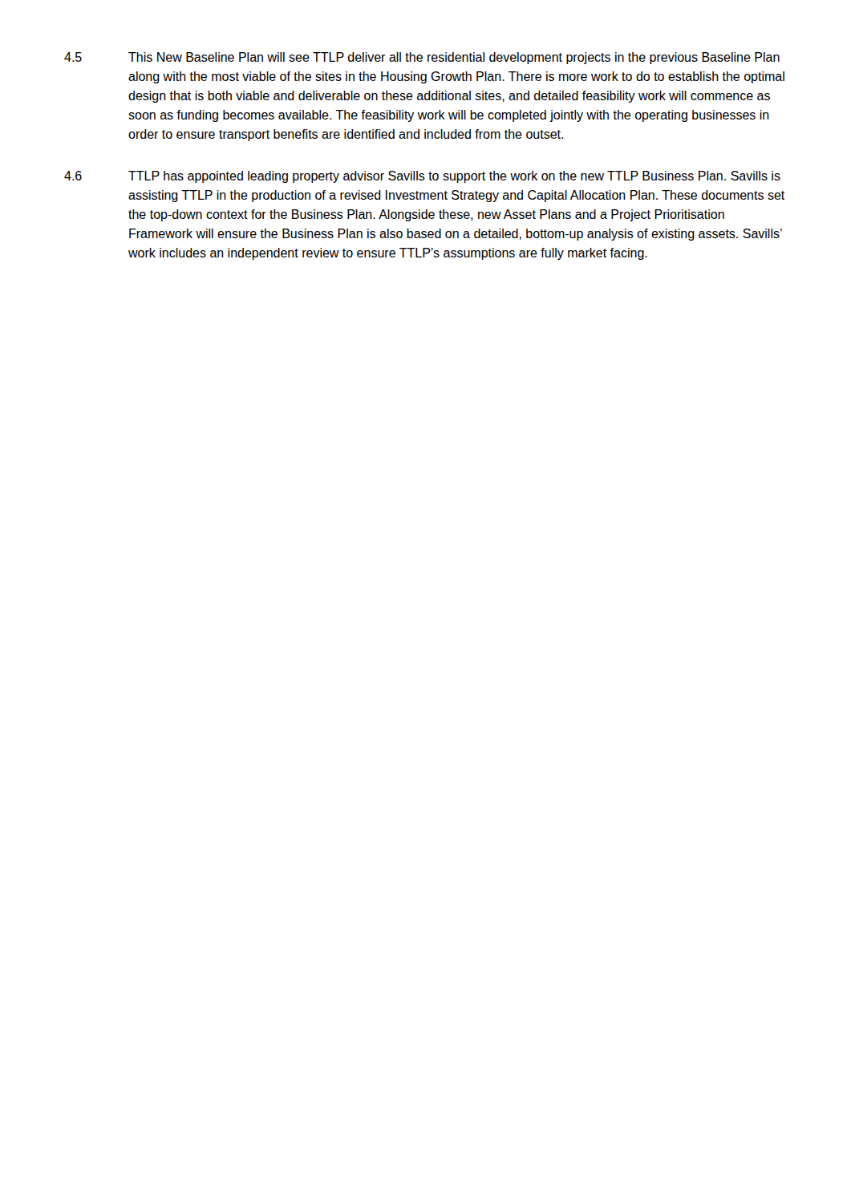4.5
This New Baseline Plan will see TTLP deliver all the residential development projects in the previous Baseline Plan along with the most viable of the sites in the Housing Growth Plan. There is more work to do to establish the optimal design that is both viable and deliverable on these additional sites, and detailed feasibility work will commence as soon as funding becomes available. The feasibility work will be completed jointly with the operating businesses in order to ensure transport benefits are identified and included from the outset.
4.6
TTLP has appointed leading property advisor Savills to support the work on the new TTLP Business Plan. Savills is assisting TTLP in the production of a revised Investment Strategy and Capital Allocation Plan. These documents set the top-down context for the Business Plan. Alongside these, new Asset Plans and a Project Prioritisation Framework will ensure the Business Plan is also based on a detailed, bottom-up analysis of existing assets. Savills’ work includes an independent review to ensure TTLP’s assumptions are fully market facing.